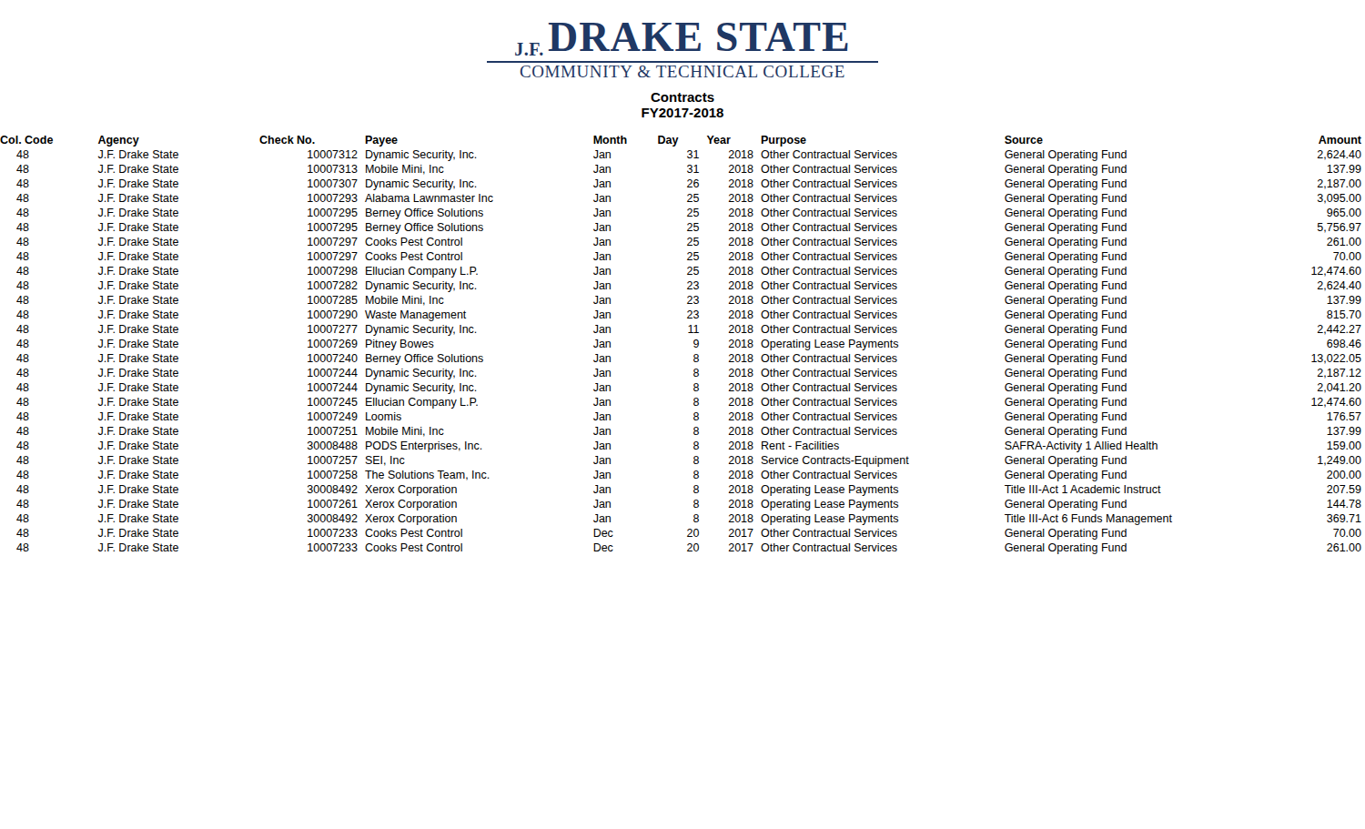J.F. DRAKE STATE
COMMUNITY & TECHNICAL COLLEGE
Contracts
FY2017-2018
| Col. Code | Agency | Check No. | Payee | Month | Day | Year | Purpose | Source | Amount |
| --- | --- | --- | --- | --- | --- | --- | --- | --- | --- |
| 48 | J.F. Drake State | 10007312 | Dynamic Security, Inc. | Jan | 31 | 2018 | Other Contractual Services | General Operating Fund | 2,624.40 |
| 48 | J.F. Drake State | 10007313 | Mobile Mini, Inc | Jan | 31 | 2018 | Other Contractual Services | General Operating Fund | 137.99 |
| 48 | J.F. Drake State | 10007307 | Dynamic Security, Inc. | Jan | 26 | 2018 | Other Contractual Services | General Operating Fund | 2,187.00 |
| 48 | J.F. Drake State | 10007293 | Alabama Lawnmaster Inc | Jan | 25 | 2018 | Other Contractual Services | General Operating Fund | 3,095.00 |
| 48 | J.F. Drake State | 10007295 | Berney Office Solutions | Jan | 25 | 2018 | Other Contractual Services | General Operating Fund | 965.00 |
| 48 | J.F. Drake State | 10007295 | Berney Office Solutions | Jan | 25 | 2018 | Other Contractual Services | General Operating Fund | 5,756.97 |
| 48 | J.F. Drake State | 10007297 | Cooks Pest Control | Jan | 25 | 2018 | Other Contractual Services | General Operating Fund | 261.00 |
| 48 | J.F. Drake State | 10007297 | Cooks Pest Control | Jan | 25 | 2018 | Other Contractual Services | General Operating Fund | 70.00 |
| 48 | J.F. Drake State | 10007298 | Ellucian Company L.P. | Jan | 25 | 2018 | Other Contractual Services | General Operating Fund | 12,474.60 |
| 48 | J.F. Drake State | 10007282 | Dynamic Security, Inc. | Jan | 23 | 2018 | Other Contractual Services | General Operating Fund | 2,624.40 |
| 48 | J.F. Drake State | 10007285 | Mobile Mini, Inc | Jan | 23 | 2018 | Other Contractual Services | General Operating Fund | 137.99 |
| 48 | J.F. Drake State | 10007290 | Waste Management | Jan | 23 | 2018 | Other Contractual Services | General Operating Fund | 815.70 |
| 48 | J.F. Drake State | 10007277 | Dynamic Security, Inc. | Jan | 11 | 2018 | Other Contractual Services | General Operating Fund | 2,442.27 |
| 48 | J.F. Drake State | 10007269 | Pitney Bowes | Jan | 9 | 2018 | Operating Lease Payments | General Operating Fund | 698.46 |
| 48 | J.F. Drake State | 10007240 | Berney Office Solutions | Jan | 8 | 2018 | Other Contractual Services | General Operating Fund | 13,022.05 |
| 48 | J.F. Drake State | 10007244 | Dynamic Security, Inc. | Jan | 8 | 2018 | Other Contractual Services | General Operating Fund | 2,187.12 |
| 48 | J.F. Drake State | 10007244 | Dynamic Security, Inc. | Jan | 8 | 2018 | Other Contractual Services | General Operating Fund | 2,041.20 |
| 48 | J.F. Drake State | 10007245 | Ellucian Company L.P. | Jan | 8 | 2018 | Other Contractual Services | General Operating Fund | 12,474.60 |
| 48 | J.F. Drake State | 10007249 | Loomis | Jan | 8 | 2018 | Other Contractual Services | General Operating Fund | 176.57 |
| 48 | J.F. Drake State | 10007251 | Mobile Mini, Inc | Jan | 8 | 2018 | Other Contractual Services | General Operating Fund | 137.99 |
| 48 | J.F. Drake State | 30008488 | PODS Enterprises, Inc. | Jan | 8 | 2018 | Rent - Facilities | SAFRA-Activity 1 Allied Health | 159.00 |
| 48 | J.F. Drake State | 10007257 | SEI, Inc | Jan | 8 | 2018 | Service Contracts-Equipment | General Operating Fund | 1,249.00 |
| 48 | J.F. Drake State | 10007258 | The Solutions Team, Inc. | Jan | 8 | 2018 | Other Contractual Services | General Operating Fund | 200.00 |
| 48 | J.F. Drake State | 30008492 | Xerox Corporation | Jan | 8 | 2018 | Operating Lease Payments | Title III-Act 1 Academic Instruct | 207.59 |
| 48 | J.F. Drake State | 10007261 | Xerox Corporation | Jan | 8 | 2018 | Operating Lease Payments | General Operating Fund | 144.78 |
| 48 | J.F. Drake State | 30008492 | Xerox Corporation | Jan | 8 | 2018 | Operating Lease Payments | Title III-Act 6 Funds Management | 369.71 |
| 48 | J.F. Drake State | 10007233 | Cooks Pest Control | Dec | 20 | 2017 | Other Contractual Services | General Operating Fund | 70.00 |
| 48 | J.F. Drake State | 10007233 | Cooks Pest Control | Dec | 20 | 2017 | Other Contractual Services | General Operating Fund | 261.00 |